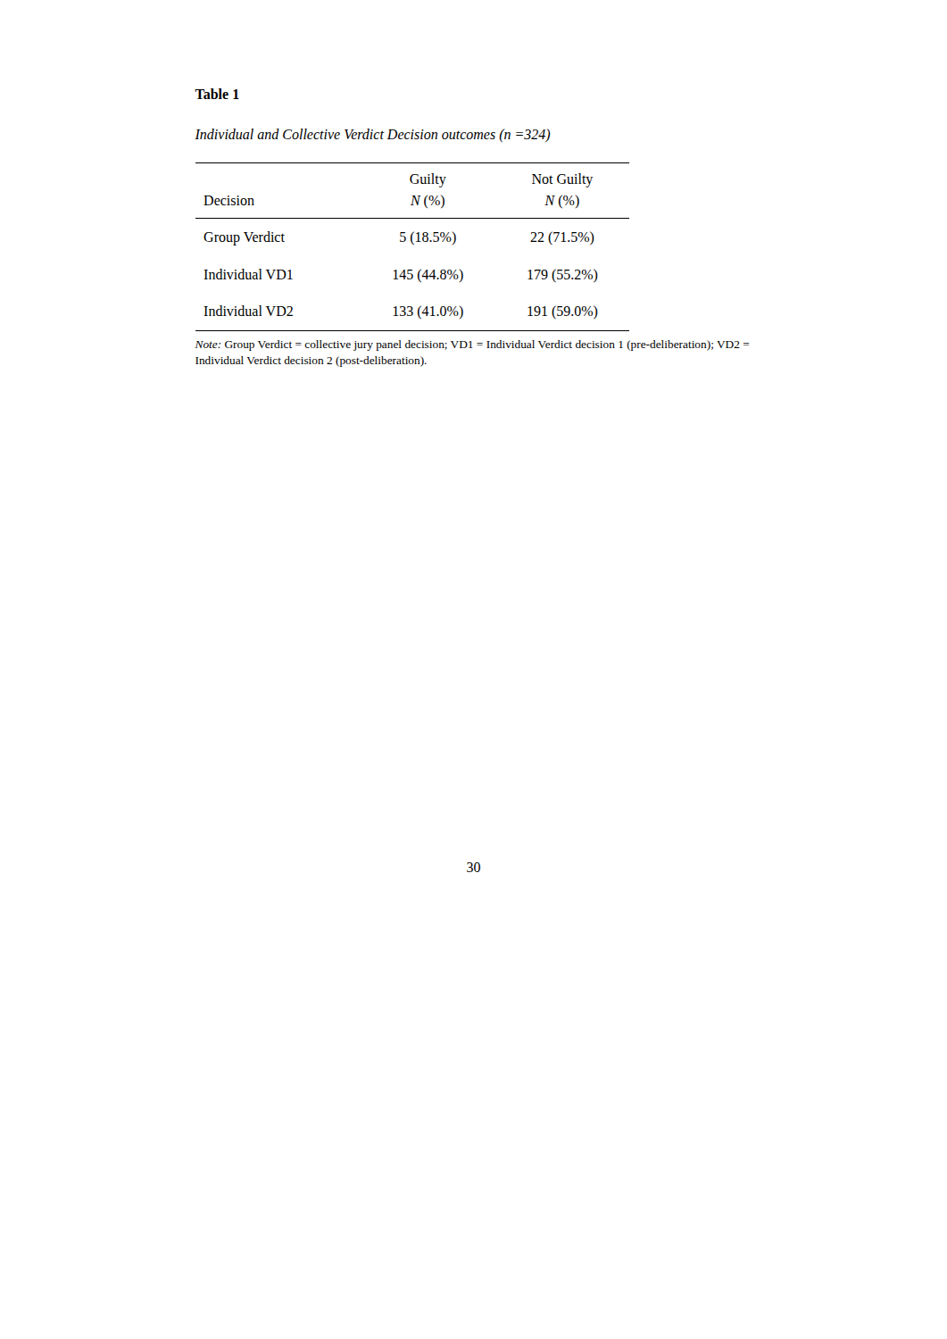Table 1
Individual and Collective Verdict Decision outcomes (n =324)
| Decision | Guilty N (%) | Not Guilty N (%) |
| --- | --- | --- |
| Group Verdict | 5 (18.5%) | 22 (71.5%) |
| Individual VD1 | 145 (44.8%) | 179 (55.2%) |
| Individual VD2 | 133 (41.0%) | 191 (59.0%) |
Note: Group Verdict = collective jury panel decision; VD1 = Individual Verdict decision 1 (pre-deliberation); VD2 = Individual Verdict decision 2 (post-deliberation).
30